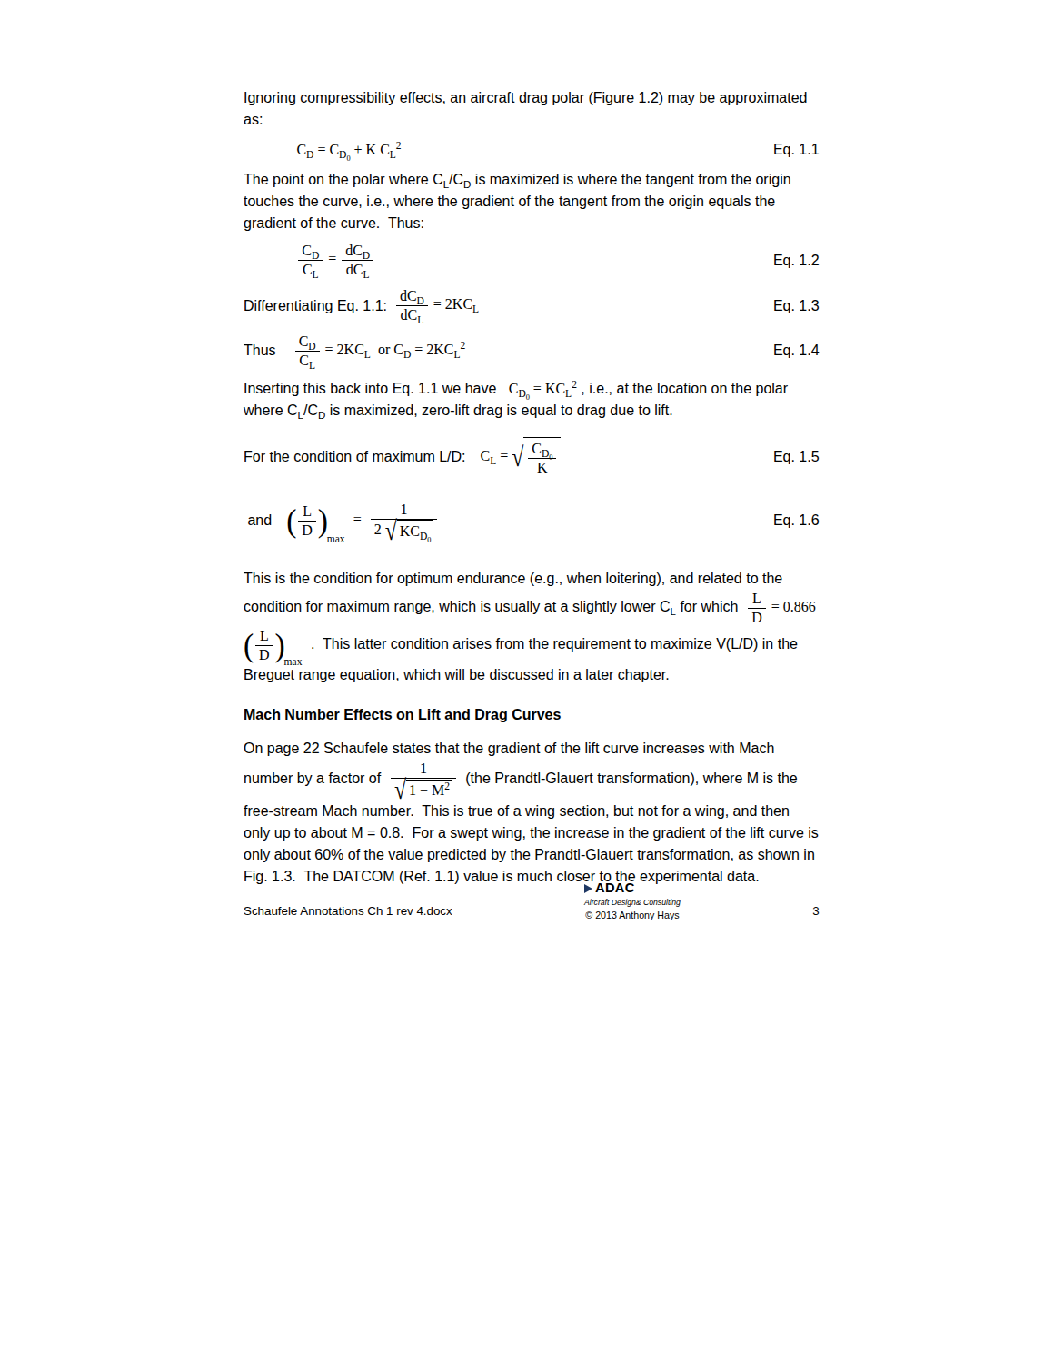Ignoring compressibility effects, an aircraft drag polar (Figure 1.2) may be approximated as:
CD = CD0 + K CL2 Eq. 1.1
The point on the polar where CL/CD is maximized is where the tangent from the origin touches the curve, i.e., where the gradient of the tangent from the origin equals the gradient of the curve. Thus:
CD CL = dCD dCL Eq. 1.2
Differentiating Eq. 1.1: dCD dCL = 2KCL Eq. 1.3
Thus CD CL = 2KCL or CD = 2KCL2 Eq. 1.4
Inserting this back into Eq. 1.1 we have CD0 = KCL2 , i.e., at the location on the polar where CL/CD is maximized, zero-lift drag is equal to drag due to lift.
For the condition of maximum L/D: CL = √CD0 K Eq. 1.5
and (LD) max = 12 √KCD0 Eq. 1.6
This is the condition for optimum endurance (e.g., when loitering), and related to the condition for maximum range, which is usually at a slightly lower CL for which LD = 0.866(LD) max . This latter condition arises from the requirement to maximize V(L/D) in the Breguet range equation, which will be discussed in a later chapter.
Mach Number Effects on Lift and Drag Curves
On page 22 Schaufele states that the gradient of the lift curve increases with Mach number by a factor of 1√1 − M2 (the Prandtl-Glauert transformation), where M is the free-stream Mach number. This is true of a wing section, but not for a wing, and then only up to about M = 0.8. For a swept wing, the increase in the gradient of the lift curve is only about 60% of the value predicted by the Prandtl-Glauert transformation, as shown in Fig. 1.3. The DATCOM (Ref. 1.1) value is much closer to the experimental data.
Schaufele Annotations Ch 1 rev 4.docx
ADAC
Aircraft Design& Consulting
© 2013 Anthony Hays
3